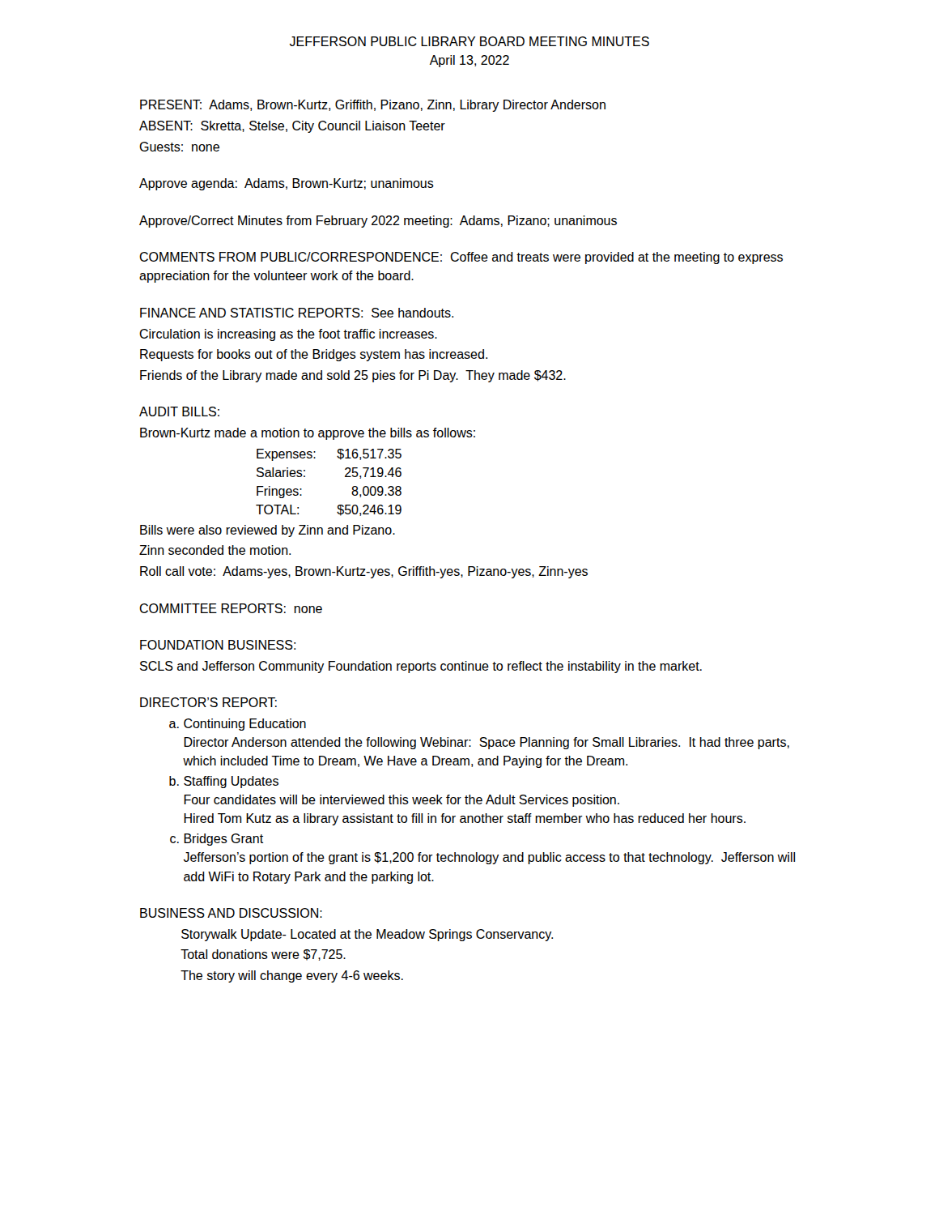JEFFERSON PUBLIC LIBRARY BOARD MEETING MINUTES
April 13, 2022
PRESENT: Adams, Brown-Kurtz, Griffith, Pizano, Zinn, Library Director Anderson
ABSENT: Skretta, Stelse, City Council Liaison Teeter
Guests: none
Approve agenda: Adams, Brown-Kurtz; unanimous
Approve/Correct Minutes from February 2022 meeting: Adams, Pizano; unanimous
COMMENTS FROM PUBLIC/CORRESPONDENCE: Coffee and treats were provided at the meeting to express appreciation for the volunteer work of the board.
FINANCE AND STATISTIC REPORTS: See handouts.
Circulation is increasing as the foot traffic increases.
Requests for books out of the Bridges system has increased.
Friends of the Library made and sold 25 pies for Pi Day. They made $432.
AUDIT BILLS:
Brown-Kurtz made a motion to approve the bills as follows:
| Expenses: | $16,517.35 |
| Salaries: | 25,719.46 |
| Fringes: | 8,009.38 |
| TOTAL: | $50,246.19 |
Bills were also reviewed by Zinn and Pizano.
Zinn seconded the motion.
Roll call vote: Adams-yes, Brown-Kurtz-yes, Griffith-yes, Pizano-yes, Zinn-yes
COMMITTEE REPORTS: none
FOUNDATION BUSINESS:
SCLS and Jefferson Community Foundation reports continue to reflect the instability in the market.
DIRECTOR’S REPORT:
Continuing Education
Director Anderson attended the following Webinar: Space Planning for Small Libraries. It had three parts, which included Time to Dream, We Have a Dream, and Paying for the Dream.
Staffing Updates
Four candidates will be interviewed this week for the Adult Services position.
Hired Tom Kutz as a library assistant to fill in for another staff member who has reduced her hours.
Bridges Grant
Jefferson’s portion of the grant is $1,200 for technology and public access to that technology. Jefferson will add WiFi to Rotary Park and the parking lot.
BUSINESS AND DISCUSSION:
Storywalk Update- Located at the Meadow Springs Conservancy.
Total donations were $7,725.
The story will change every 4-6 weeks.